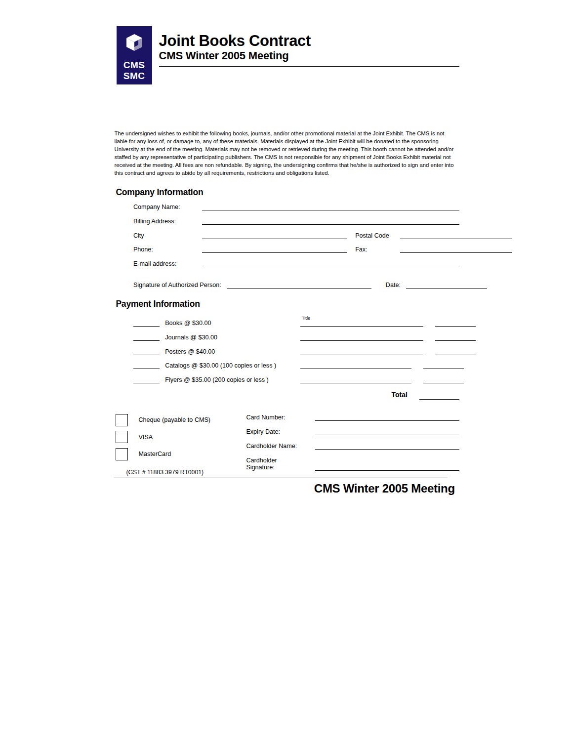CMS
SMC
Joint Books Contract
CMS Winter 2005 Meeting
The undersigned wishes to exhibit the following books, journals, and/or other promotional material at the Joint Exhibit. The CMS is not liable for any loss of, or damage to, any of these materials. Materials displayed at the Joint Exhibit will be donated to the sponsoring University at the end of the meeting. Materials may not be removed or retrieved during the meeting. This booth cannot be attended and/or staffed by any representative of participating publishers. The CMS is not responsible for any shipment of Joint Books Exhibit material not received at the meeting. All fees are non refundable. By signing, the undersigning confirms that he/she is authorized to sign and enter into this contract and agrees to abide by all requirements, restrictions and obligations listed.
Company Information
Company Name:
Billing Address:
City
Postal Code
Phone:
Fax:
E-mail address:
Signature of Authorized Person:
Date:
Payment Information
Title
Books @ $30.00
Journals @ $30.00
Posters @ $40.00
Catalogs @ $30.00 (100 copies or less )
Flyers @ $35.00 (200 copies or less )
Total
Cheque (payable to CMS)
VISA
MasterCard
(GST # 11883 3979 RT0001)
Card Number:
Expiry Date:
Cardholder Name:
Cardholder
Signature:
CMS Winter 2005 Meeting